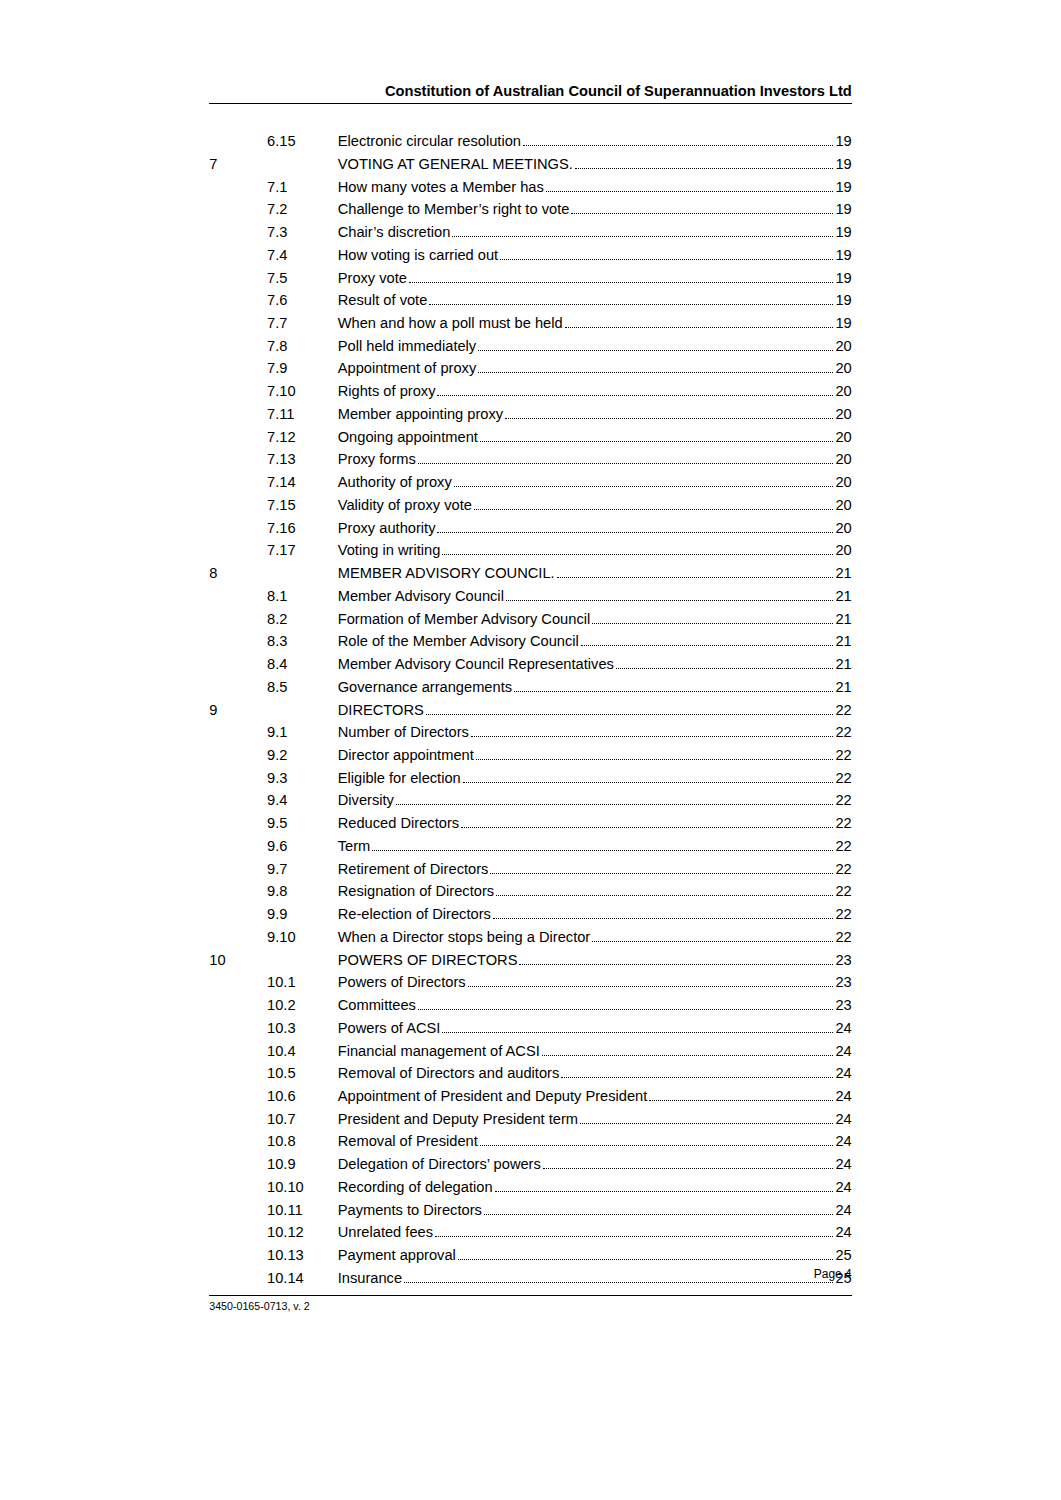Constitution of Australian Council of Superannuation Investors Ltd
| | 6.15 | Electronic circular resolution 19 |
| 7 | | VOTING AT GENERAL MEETINGS. 19 |
| | 7.1 | How many votes a Member has 19 |
| | 7.2 | Challenge to Member’s right to vote 19 |
| | 7.3 | Chair’s discretion 19 |
| | 7.4 | How voting is carried out 19 |
| | 7.5 | Proxy vote 19 |
| | 7.6 | Result of vote 19 |
| | 7.7 | When and how a poll must be held 19 |
| | 7.8 | Poll held immediately 20 |
| | 7.9 | Appointment of proxy 20 |
| | 7.10 | Rights of proxy 20 |
| | 7.11 | Member appointing proxy 20 |
| | 7.12 | Ongoing appointment 20 |
| | 7.13 | Proxy forms 20 |
| | 7.14 | Authority of proxy 20 |
| | 7.15 | Validity of proxy vote 20 |
| | 7.16 | Proxy authority 20 |
| | 7.17 | Voting in writing 20 |
| 8 | | MEMBER ADVISORY COUNCIL. 21 |
| | 8.1 | Member Advisory Council 21 |
| | 8.2 | Formation of Member Advisory Council 21 |
| | 8.3 | Role of the Member Advisory Council 21 |
| | 8.4 | Member Advisory Council Representatives 21 |
| | 8.5 | Governance arrangements 21 |
| 9 | | DIRECTORS 22 |
| | 9.1 | Number of Directors 22 |
| | 9.2 | Director appointment 22 |
| | 9.3 | Eligible for election 22 |
| | 9.4 | Diversity 22 |
| | 9.5 | Reduced Directors 22 |
| | 9.6 | Term 22 |
| | 9.7 | Retirement of Directors 22 |
| | 9.8 | Resignation of Directors 22 |
| | 9.9 | Re-election of Directors 22 |
| | 9.10 | When a Director stops being a Director 22 |
| 10 | | POWERS OF DIRECTORS 23 |
| | 10.1 | Powers of Directors 23 |
| | 10.2 | Committees 23 |
| | 10.3 | Powers of ACSI 24 |
| | 10.4 | Financial management of ACSI 24 |
| | 10.5 | Removal of Directors and auditors 24 |
| | 10.6 | Appointment of President and Deputy President 24 |
| | 10.7 | President and Deputy President term 24 |
| | 10.8 | Removal of President 24 |
| | 10.9 | Delegation of Directors’ powers 24 |
| | 10.10 | Recording of delegation 24 |
| | 10.11 | Payments to Directors 24 |
| | 10.12 | Unrelated fees 24 |
| | 10.13 | Payment approval 25 |
| | 10.14 | Insurance 25 |
Page 4
3450-0165-0713, v. 2